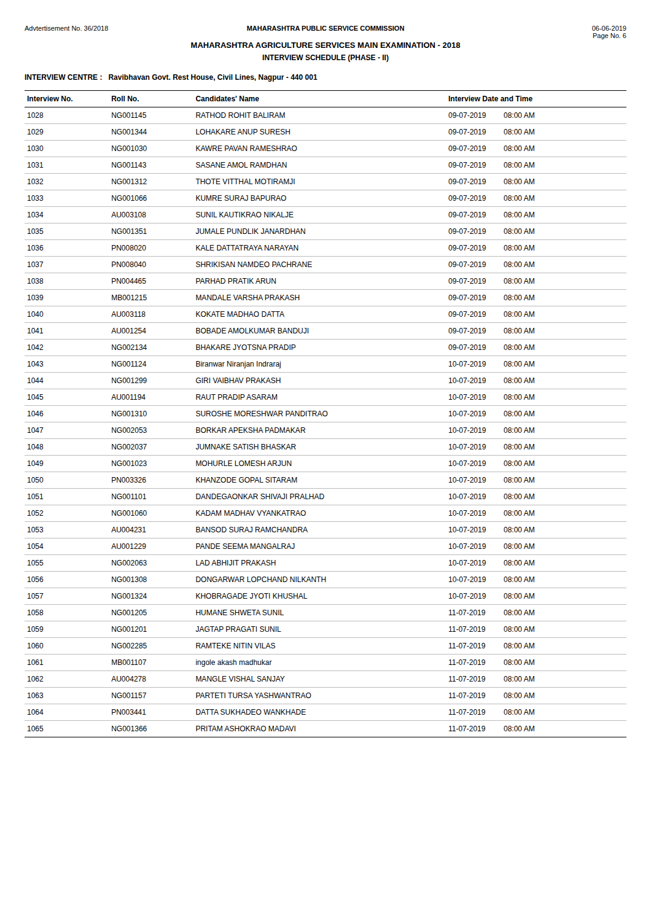Advtertisement No. 36/2018
MAHARASHTRA PUBLIC SERVICE COMMISSION
06-06-2019
Page No. 6
MAHARASHTRA AGRICULTURE SERVICES MAIN EXAMINATION - 2018
INTERVIEW SCHEDULE (PHASE - II)
INTERVIEW CENTRE : Ravibhavan Govt. Rest House, Civil Lines, Nagpur - 440 001
| Interview No. | Roll No. | Candidates' Name | Interview Date and Time |
| --- | --- | --- | --- |
| 1028 | NG001145 | RATHOD ROHIT BALIRAM | 09-07-2019 08:00 AM |
| 1029 | NG001344 | LOHAKARE ANUP SURESH | 09-07-2019 08:00 AM |
| 1030 | NG001030 | KAWRE PAVAN RAMESHRAO | 09-07-2019 08:00 AM |
| 1031 | NG001143 | SASANE AMOL RAMDHAN | 09-07-2019 08:00 AM |
| 1032 | NG001312 | THOTE VITTHAL MOTIRAMJI | 09-07-2019 08:00 AM |
| 1033 | NG001066 | KUMRE SURAJ BAPURAO | 09-07-2019 08:00 AM |
| 1034 | AU003108 | SUNIL KAUTIKRAO NIKALJE | 09-07-2019 08:00 AM |
| 1035 | NG001351 | JUMALE PUNDLIK JANARDHAN | 09-07-2019 08:00 AM |
| 1036 | PN008020 | KALE DATTATRAYA NARAYAN | 09-07-2019 08:00 AM |
| 1037 | PN008040 | SHRIKISAN NAMDEO PACHRANE | 09-07-2019 08:00 AM |
| 1038 | PN004465 | PARHAD PRATIK ARUN | 09-07-2019 08:00 AM |
| 1039 | MB001215 | MANDALE VARSHA PRAKASH | 09-07-2019 08:00 AM |
| 1040 | AU003118 | KOKATE MADHAO DATTA | 09-07-2019 08:00 AM |
| 1041 | AU001254 | BOBADE AMOLKUMAR BANDUJI | 09-07-2019 08:00 AM |
| 1042 | NG002134 | BHAKARE JYOTSNA PRADIP | 09-07-2019 08:00 AM |
| 1043 | NG001124 | Biranwar Niranjan Indraraj | 10-07-2019 08:00 AM |
| 1044 | NG001299 | GIRI VAIBHAV PRAKASH | 10-07-2019 08:00 AM |
| 1045 | AU001194 | RAUT PRADIP ASARAM | 10-07-2019 08:00 AM |
| 1046 | NG001310 | SUROSHE MORESHWAR PANDITRAO | 10-07-2019 08:00 AM |
| 1047 | NG002053 | BORKAR APEKSHA PADMAKAR | 10-07-2019 08:00 AM |
| 1048 | NG002037 | JUMNAKE SATISH BHASKAR | 10-07-2019 08:00 AM |
| 1049 | NG001023 | MOHURLE LOMESH ARJUN | 10-07-2019 08:00 AM |
| 1050 | PN003326 | KHANZODE GOPAL SITARAM | 10-07-2019 08:00 AM |
| 1051 | NG001101 | DANDEGAONKAR SHIVAJI PRALHAD | 10-07-2019 08:00 AM |
| 1052 | NG001060 | KADAM MADHAV VYANKATRAO | 10-07-2019 08:00 AM |
| 1053 | AU004231 | BANSOD SURAJ RAMCHANDRA | 10-07-2019 08:00 AM |
| 1054 | AU001229 | PANDE SEEMA MANGALRAJ | 10-07-2019 08:00 AM |
| 1055 | NG002063 | LAD ABHIJIT PRAKASH | 10-07-2019 08:00 AM |
| 1056 | NG001308 | DONGARWAR LOPCHAND NILKANTH | 10-07-2019 08:00 AM |
| 1057 | NG001324 | KHOBRAGADE JYOTI KHUSHAL | 10-07-2019 08:00 AM |
| 1058 | NG001205 | HUMANE SHWETA SUNIL | 11-07-2019 08:00 AM |
| 1059 | NG001201 | JAGTAP PRAGATI SUNIL | 11-07-2019 08:00 AM |
| 1060 | NG002285 | RAMTEKE NITIN VILAS | 11-07-2019 08:00 AM |
| 1061 | MB001107 | ingole akash madhukar | 11-07-2019 08:00 AM |
| 1062 | AU004278 | MANGLE VISHAL SANJAY | 11-07-2019 08:00 AM |
| 1063 | NG001157 | PARTETI TURSA YASHWANTRAO | 11-07-2019 08:00 AM |
| 1064 | PN003441 | DATTA SUKHADEO WANKHADE | 11-07-2019 08:00 AM |
| 1065 | NG001366 | PRITAM ASHOKRAO MADAVI | 11-07-2019 08:00 AM |